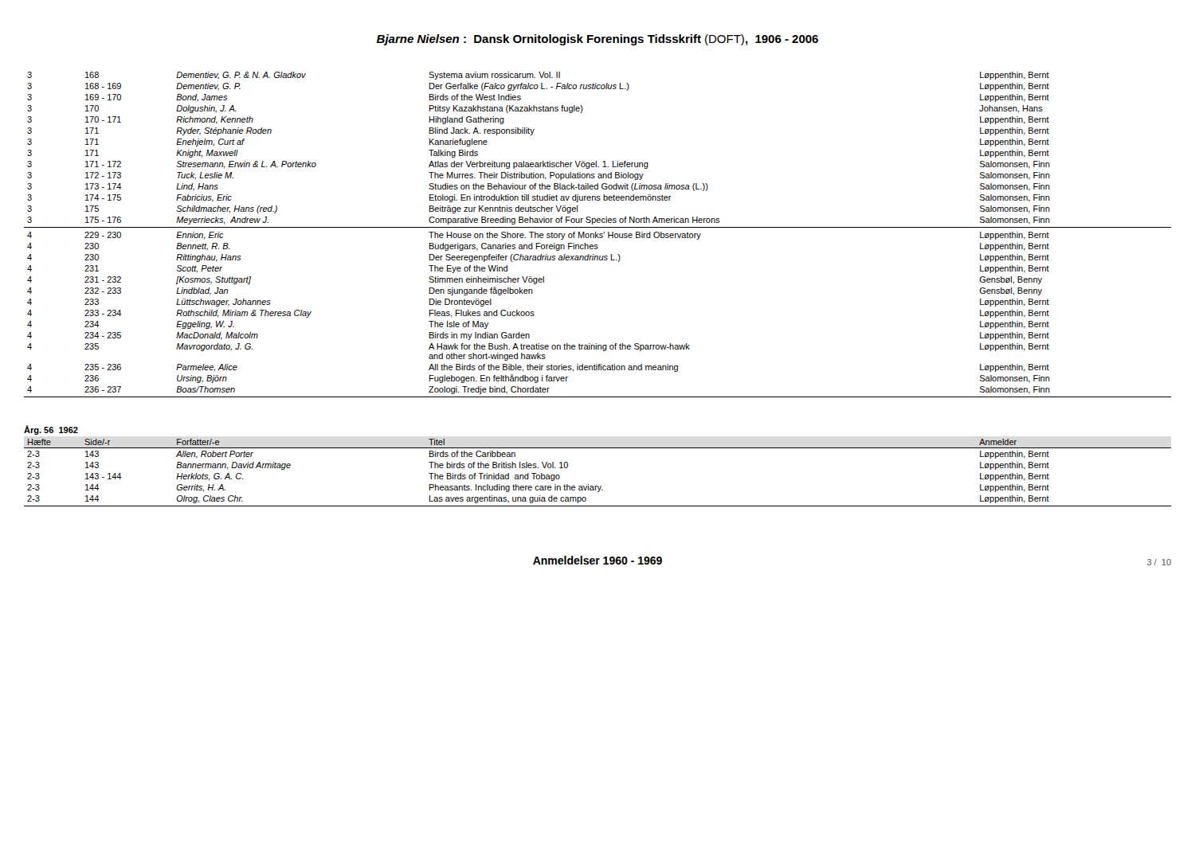Bjarne Nielsen : Dansk Ornitologisk Forenings Tidsskrift (DOFT), 1906 - 2006
| 3 | 168 | Dementiev, G. P. & N. A. Gladkov | Systema avium rossicarum. Vol. II | Løppenthin, Bernt |
| 3 | 168 - 169 | Dementiev, G. P. | Der Gerfalke ( Falco gyrfalco L. - Falco rusticolus L.) | Løppenthin, Bernt |
| 3 | 169 - 170 | Bond, James | Birds of the West Indies | Løppenthin, Bernt |
| 3 | 170 | Dolgushin, J. A. | Ptitsy Kazakhstana (Kazakhstans fugle) | Johansen, Hans |
| 3 | 170 - 171 | Richmond, Kenneth | Hihgland Gathering | Løppenthin, Bernt |
| 3 | 171 | Ryder, Stéphanie Roden | Blind Jack. A. responsibility | Løppenthin, Bernt |
| 3 | 171 | Enehjelm, Curt af | Kanariefuglene | Løppenthin, Bernt |
| 3 | 171 | Knight, Maxwell | Talking Birds | Løppenthin, Bernt |
| 3 | 171 - 172 | Stresemann, Erwin & L. A. Portenko | Atlas der Verbreitung palaearktischer Vögel. 1. Lieferung | Salomonsen, Finn |
| 3 | 172 - 173 | Tuck, Leslie M. | The Murres. Their Distribution, Populations and Biology | Salomonsen, Finn |
| 3 | 173 - 174 | Lind, Hans | Studies on the Behaviour of the Black-tailed Godwit ( Limosa limosa (L.)) | Salomonsen, Finn |
| 3 | 174 - 175 | Fabricius, Eric | Etologi. En introduktion till studiet av djurens beteendemönster | Salomonsen, Finn |
| 3 | 175 | Schildmacher, Hans (red.) | Beiträge zur Kenntnis deutscher Vögel | Salomonsen, Finn |
| 3 | 175 - 176 | Meyerriecks, Andrew J. | Comparative Breeding Behavior of Four Species of North American Herons | Salomonsen, Finn |
| 4 | 229 - 230 | Ennion, Eric | The House on the Shore. The story of Monks' House Bird Observatory | Løppenthin, Bernt |
| 4 | 230 | Bennett, R. B. | Budgerigars, Canaries and Foreign Finches | Løppenthin, Bernt |
| 4 | 230 | Rittinghau, Hans | Der Seeregenpfeifer ( Charadrius alexandrinus L.) | Løppenthin, Bernt |
| 4 | 231 | Scott, Peter | The Eye of the Wind | Løppenthin, Bernt |
| 4 | 231 - 232 | [Kosmos, Stuttgart] | Stimmen einheimischer Vögel | Gensbøl, Benny |
| 4 | 232 - 233 | Lindblad, Jan | Den sjungande fågelboken | Gensbøl, Benny |
| 4 | 233 | Lüttschwager, Johannes | Die Drontevögel | Løppenthin, Bernt |
| 4 | 233 - 234 | Rothschild, Miriam & Theresa Clay | Fleas, Flukes and Cuckoos | Løppenthin, Bernt |
| 4 | 234 | Eggeling, W. J. | The Isle of May | Løppenthin, Bernt |
| 4 | 234 - 235 | MacDonald, Malcolm | Birds in my Indian Garden | Løppenthin, Bernt |
| 4 | 235 | Mavrogordato, J. G. | A Hawk for the Bush. A treatise on the training of the Sparrow-hawk and other short-winged hawks | Løppenthin, Bernt |
| 4 | 235 - 236 | Parmelee, Alice | All the Birds of the Bible, their stories, identification and meaning | Løppenthin, Bernt |
| 4 | 236 | Ursing, Björn | Fuglebogen. En felthåndbog i farver | Salomonsen, Finn |
| 4 | 236 - 237 | Boas/Thomsen | Zoologi. Tredje bind, Chordater | Salomonsen, Finn |
Årg. 56 1962
| Hæfte | Side/-r | Forfatter/-e | Titel | Anmelder |
| 2-3 | 143 | Allen, Robert Porter | Birds of the Caribbean | Løppenthin, Bernt |
| 2-3 | 143 | Bannermann, David Armitage | The birds of the British Isles. Vol. 10 | Løppenthin, Bernt |
| 2-3 | 143 - 144 | Herklots, G. A. C. | The Birds of Trinidad and Tobago | Løppenthin, Bernt |
| 2-3 | 144 | Gerrits, H. A. | Pheasants. Including there care in the aviary. | Løppenthin, Bernt |
| 2-3 | 144 | Olrog, Claes Chr. | Las aves argentinas, una guia de campo | Løppenthin, Bernt |
Anmeldelser 1960 - 1969 3 / 10